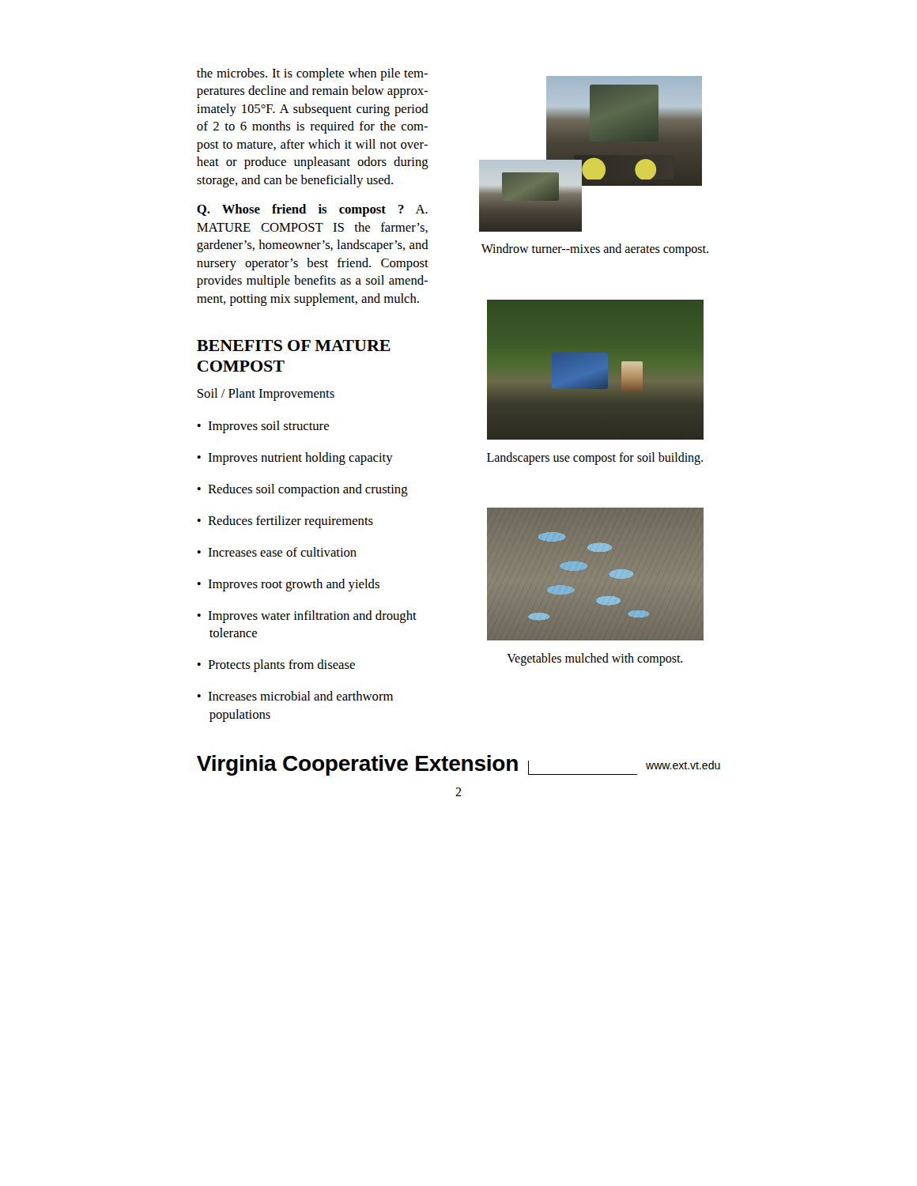the microbes. It is complete when pile temperatures decline and remain below approximately 105°F. A subsequent curing period of 2 to 6 months is required for the compost to mature, after which it will not overheat or produce unpleasant odors during storage, and can be beneficially used.
Q. Whose friend is compost ? A. MATURE COMPOST IS the farmer’s, gardener’s, homeowner’s, landscaper’s, and nursery operator’s best friend. Compost provides multiple benefits as a soil amendment, potting mix supplement, and mulch.
BENEFITS OF MATURE COMPOST
Soil / Plant Improvements
Improves soil structure
Improves nutrient holding capacity
Reduces soil compaction and crusting
Reduces fertilizer requirements
Increases ease of cultivation
Improves root growth and yields
Improves water infiltration and drought tolerance
Protects plants from disease
Increases microbial and earthworm populations
Windrow turner--mixes and aerates compost.
Landscapers use compost for soil building.
Vegetables mulched with compost.
Virginia Cooperative Extension
www.ext.vt.edu
2